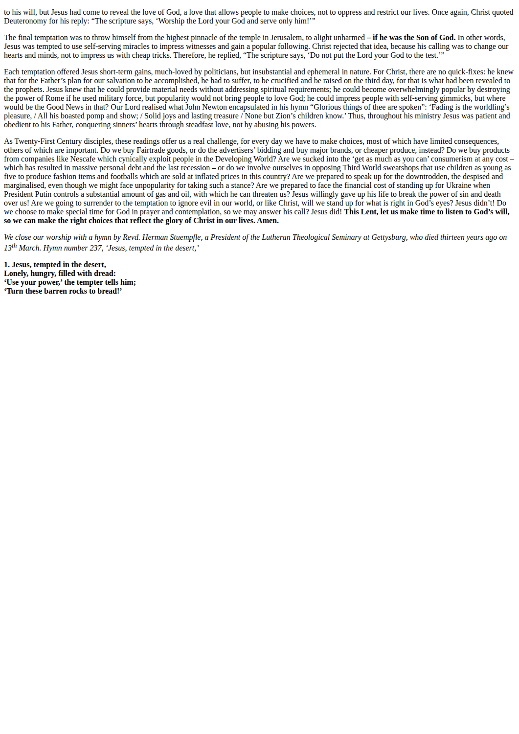to his will, but Jesus had come to reveal the love of God, a love that allows people to make choices, not to oppress and restrict our lives. Once again, Christ quoted Deuteronomy for his reply: “The scripture says, ‘Worship the Lord your God and serve only him!’”
The final temptation was to throw himself from the highest pinnacle of the temple in Jerusalem, to alight unharmed – if he was the Son of God. In other words, Jesus was tempted to use self-serving miracles to impress witnesses and gain a popular following. Christ rejected that idea, because his calling was to change our hearts and minds, not to impress us with cheap tricks. Therefore, he replied, “The scripture says, ‘Do not put the Lord your God to the test.’”
Each temptation offered Jesus short-term gains, much-loved by politicians, but insubstantial and ephemeral in nature. For Christ, there are no quick-fixes: he knew that for the Father’s plan for our salvation to be accomplished, he had to suffer, to be crucified and be raised on the third day, for that is what had been revealed to the prophets. Jesus knew that he could provide material needs without addressing spiritual requirements; he could become overwhelmingly popular by destroying the power of Rome if he used military force, but popularity would not bring people to love God; he could impress people with self-serving gimmicks, but where would be the Good News in that? Our Lord realised what John Newton encapsulated in his hymn “Glorious things of thee are spoken”: ‘Fading is the worldling’s pleasure, / All his boasted pomp and show; / Solid joys and lasting treasure / None but Zion’s children know.’ Thus, throughout his ministry Jesus was patient and obedient to his Father, conquering sinners’ hearts through steadfast love, not by abusing his powers.
As Twenty-First Century disciples, these readings offer us a real challenge, for every day we have to make choices, most of which have limited consequences, others of which are important. Do we buy Fairtrade goods, or do the advertisers’ bidding and buy major brands, or cheaper produce, instead? Do we buy products from companies like Nescafe which cynically exploit people in the Developing World? Are we sucked into the ‘get as much as you can’ consumerism at any cost – which has resulted in massive personal debt and the last recession – or do we involve ourselves in opposing Third World sweatshops that use children as young as five to produce fashion items and footballs which are sold at inflated prices in this country? Are we prepared to speak up for the downtrodden, the despised and marginalised, even though we might face unpopularity for taking such a stance? Are we prepared to face the financial cost of standing up for Ukraine when President Putin controls a substantial amount of gas and oil, with which he can threaten us? Jesus willingly gave up his life to break the power of sin and death over us! Are we going to surrender to the temptation to ignore evil in our world, or like Christ, will we stand up for what is right in God’s eyes? Jesus didn’t! Do we choose to make special time for God in prayer and contemplation, so we may answer his call? Jesus did! This Lent, let us make time to listen to God’s will, so we can make the right choices that reflect the glory of Christ in our lives. Amen.
We close our worship with a hymn by Revd. Herman Stuempfle, a President of the Lutheran Theological Seminary at Gettysburg, who died thirteen years ago on 13th March. Hymn number 237, ‘Jesus, tempted in the desert,’
1. Jesus, tempted in the desert,
Lonely, hungry, filled with dread:
‘Use your power,’ the tempter tells him;
‘Turn these barren rocks to bread!’